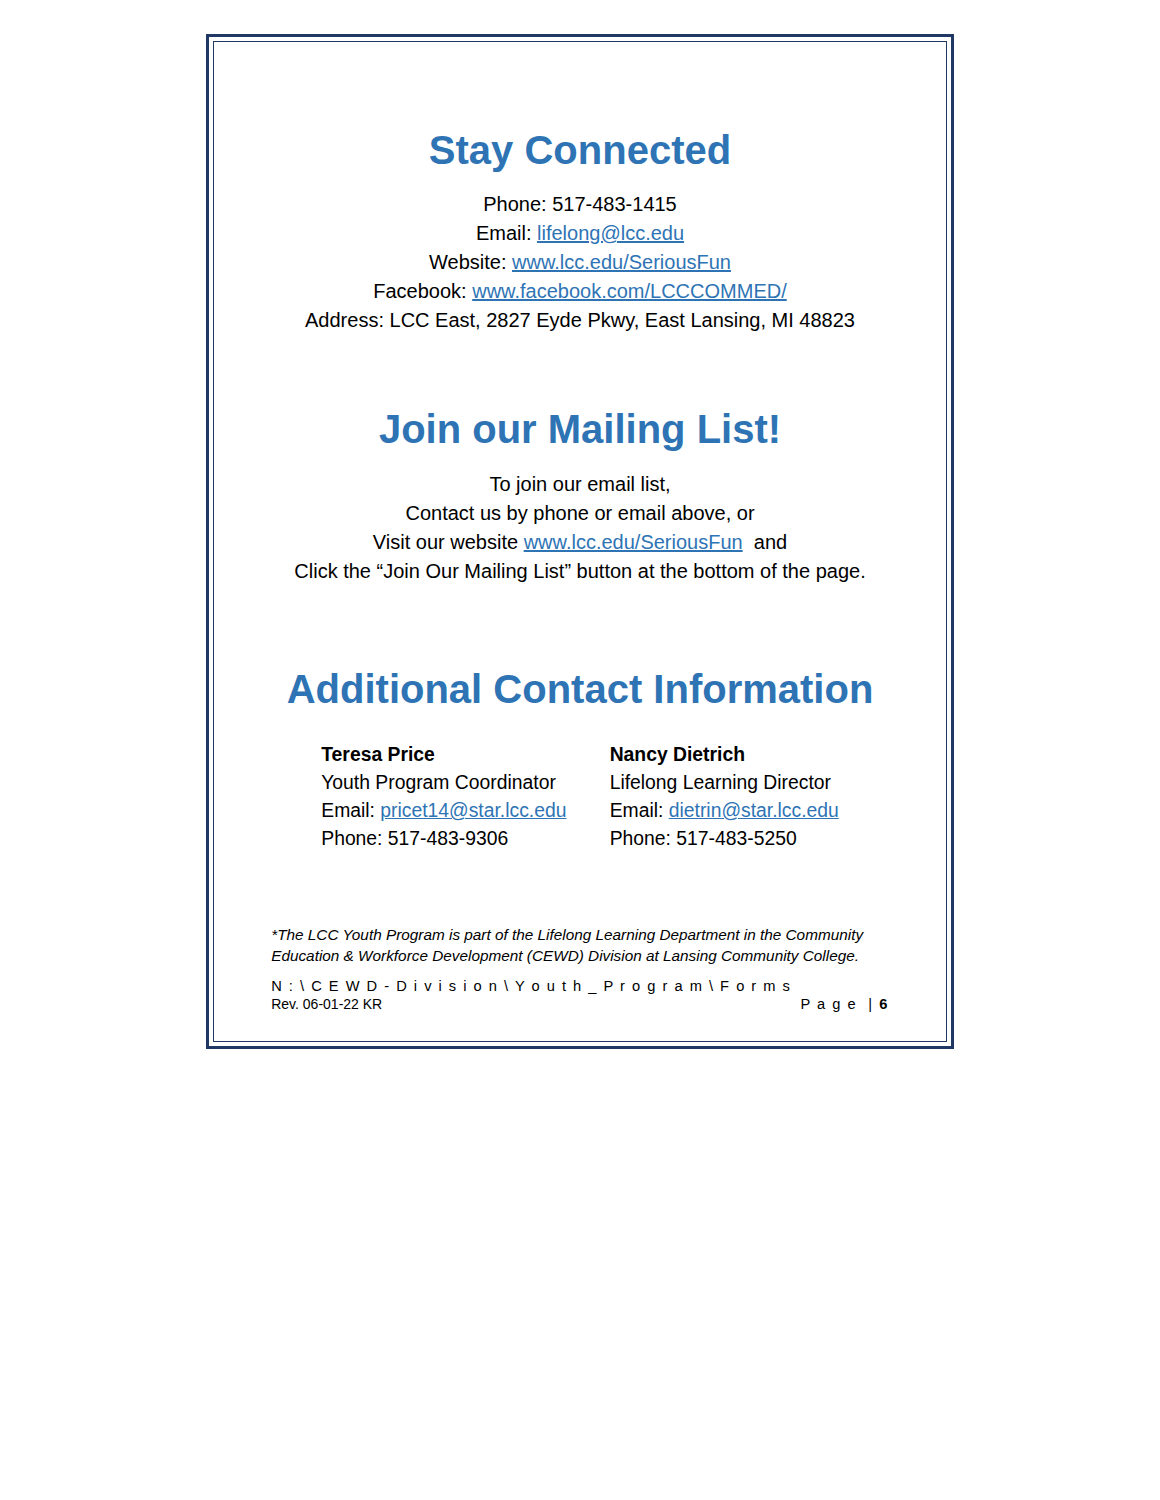Stay Connected
Phone: 517-483-1415
Email: lifelong@lcc.edu
Website: www.lcc.edu/SeriousFun
Facebook: www.facebook.com/LCCCOMMED/
Address: LCC East, 2827 Eyde Pkwy, East Lansing, MI 48823
Join our Mailing List!
To join our email list,
Contact us by phone or email above, or
Visit our website www.lcc.edu/SeriousFun and
Click the “Join Our Mailing List” button at the bottom of the page.
Additional Contact Information
| Teresa Price Youth Program Coordinator Email: pricet14@star.lcc.edu Phone: 517-483-9306 | Nancy Dietrich Lifelong Learning Director Email: dietrin@star.lcc.edu Phone: 517-483-5250 |
*The LCC Youth Program is part of the Lifelong Learning Department in the Community Education & Workforce Development (CEWD) Division at Lansing Community College.
N : \ C E W D - D i v i s i o n \ Y o u t h _ P r o g r a m \ F o r m s
Rev. 06-01-22 KR
P a g e | 6